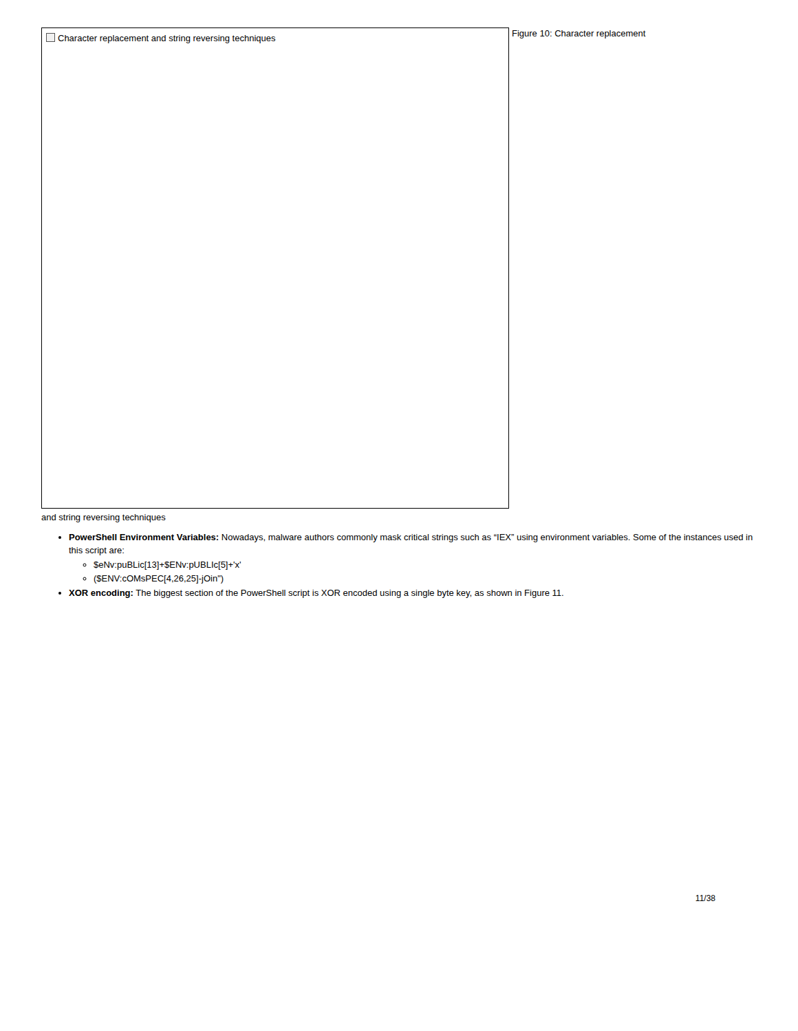Character replacement and string reversing techniques Figure 10: Character replacement
and string reversing techniques
PowerShell Environment Variables: Nowadays, malware authors commonly mask critical strings such as “IEX” using environment variables. Some of the instances used in this script are:
$eNv:puBLic[13]+$ENv:pUBLIc[5]+'x'
($ENV:cOMsPEC[4,26,25]-jOin")
XOR encoding: The biggest section of the PowerShell script is XOR encoded using a single byte key, as shown in Figure 11.
11/38